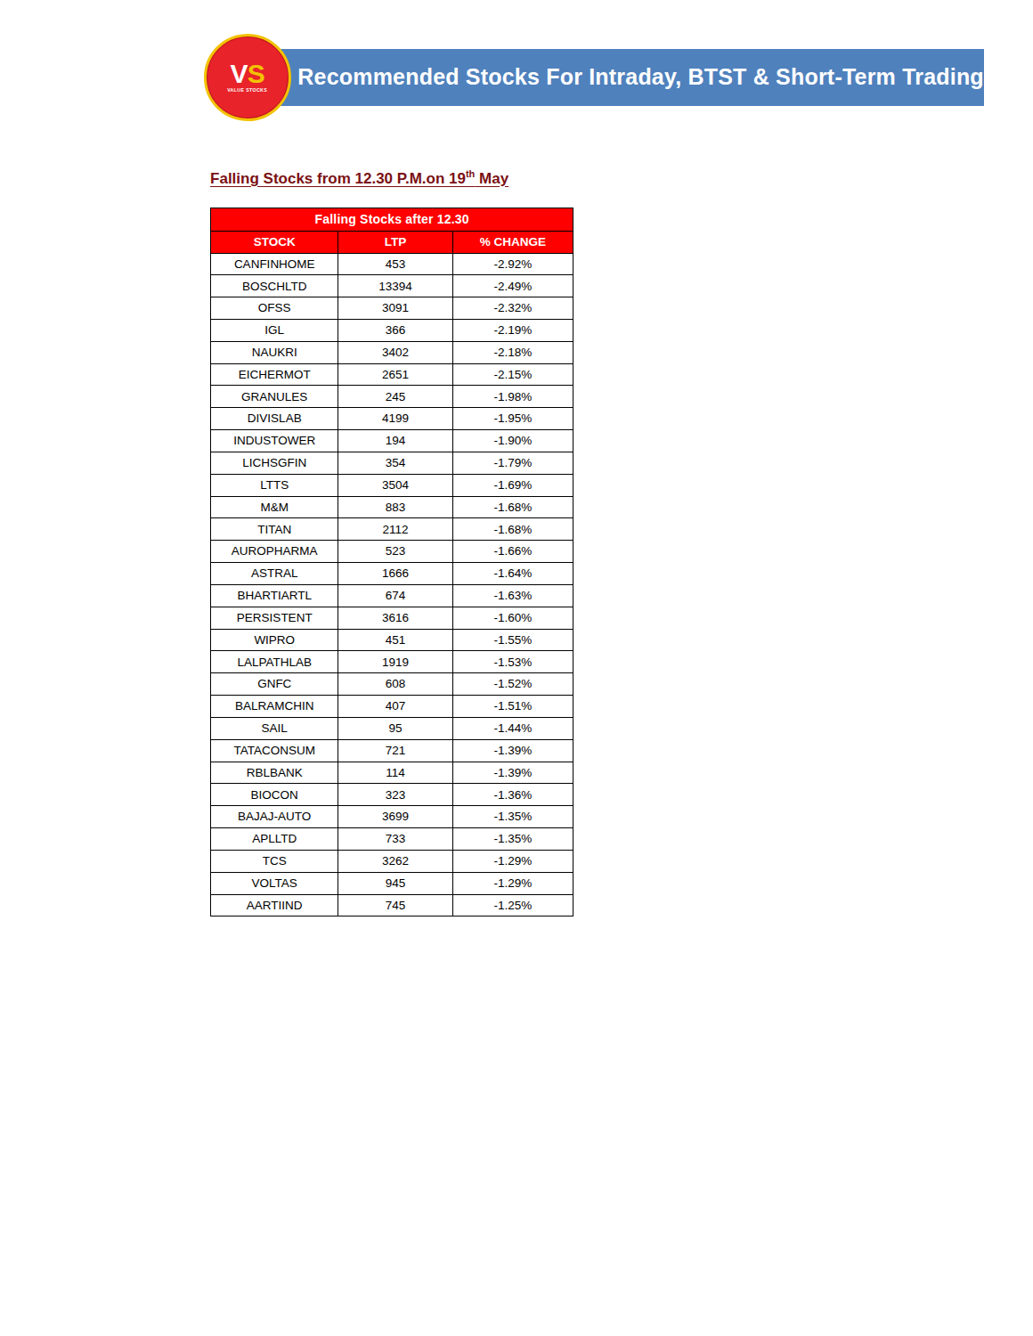VS
Value Stocks
Recommended Stocks For Intraday, BTST & Short-Term Trading
Falling Stocks from 12.30 P.M.on 19th May
| Falling Stocks after 12.30 |
| --- |
| STOCK | LTP | % CHANGE |
| CANFINHOME | 453 | -2.92% |
| BOSCHLTD | 13394 | -2.49% |
| OFSS | 3091 | -2.32% |
| IGL | 366 | -2.19% |
| NAUKRI | 3402 | -2.18% |
| EICHERMOT | 2651 | -2.15% |
| GRANULES | 245 | -1.98% |
| DIVISLAB | 4199 | -1.95% |
| INDUSTOWER | 194 | -1.90% |
| LICHSGFIN | 354 | -1.79% |
| LTTS | 3504 | -1.69% |
| M&M | 883 | -1.68% |
| TITAN | 2112 | -1.68% |
| AUROPHARMA | 523 | -1.66% |
| ASTRAL | 1666 | -1.64% |
| BHARTIARTL | 674 | -1.63% |
| PERSISTENT | 3616 | -1.60% |
| WIPRO | 451 | -1.55% |
| LALPATHLAB | 1919 | -1.53% |
| GNFC | 608 | -1.52% |
| BALRAMCHIN | 407 | -1.51% |
| SAIL | 95 | -1.44% |
| TATACONSUM | 721 | -1.39% |
| RBLBANK | 114 | -1.39% |
| BIOCON | 323 | -1.36% |
| BAJAJ-AUTO | 3699 | -1.35% |
| APLLTD | 733 | -1.35% |
| TCS | 3262 | -1.29% |
| VOLTAS | 945 | -1.29% |
| AARTIIND | 745 | -1.25% |